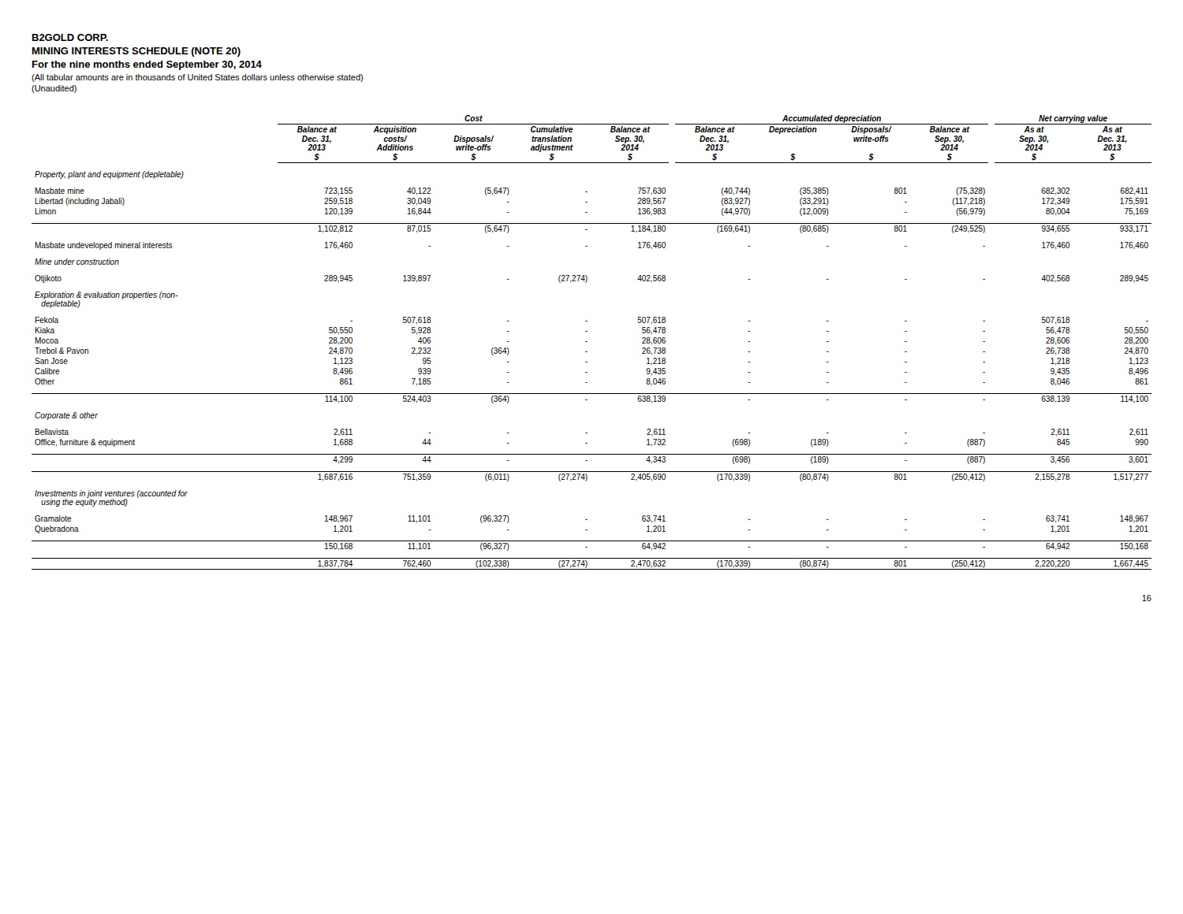B2GOLD CORP.
MINING INTERESTS SCHEDULE (NOTE 20)
For the nine months ended September 30, 2014
(All tabular amounts are in thousands of United States dollars unless otherwise stated)
(Unaudited)
| | Cost | | Accumulated depreciation | | Net carrying value |
| --- | --- | --- | --- | --- | --- |
| | Balance at Dec. 31, 2013 $ | Acquisition costs/ Additions $ | Disposals/ write-offs $ | Cumulative translation adjustment $ | Balance at Sep. 30, 2014 $ | | Balance at Dec. 31, 2013 $ | Depreciation $ | Disposals/ write-offs $ | Balance at Sep. 30, 2014 $ | | As at Sep. 30, 2014 $ | As at Dec. 31, 2013 $ |
| Property, plant and equipment (depletable) | |
| Masbate mine | 723,155 | 40,122 | (5,647) | - | 757,630 | | (40,744) | (35,385) | 801 | (75,328) | | 682,302 | 682,411 |
| Libertad (including Jabali) | 259,518 | 30,049 | - | - | 289,567 | | (83,927) | (33,291) | - | (117,218) | | 172,349 | 175,591 |
| Limon | 120,139 | 16,844 | - | - | 136,983 | | (44,970) | (12,009) | - | (56,979) | | 80,004 | 75,169 |
| | 1,102,812 | 87,015 | (5,647) | - | 1,184,180 | | (169,641) | (80,685) | 801 | (249,525) | | 934,655 | 933,171 |
| Masbate undeveloped mineral interests | 176,460 | - | - | - | 176,460 | | - | - | - | - | | 176,460 | 176,460 |
| Mine under construction | |
| Otjikoto | 289,945 | 139,897 | - | (27,274) | 402,568 | | - | - | - | - | | 402,568 | 289,945 |
| Exploration & evaluation properties (non- depletable) | |
| Fekola | - | 507,618 | - | - | 507,618 | | - | - | - | - | | 507,618 | - |
| Kiaka | 50,550 | 5,928 | - | - | 56,478 | | - | - | - | - | | 56,478 | 50,550 |
| Mocoa | 28,200 | 406 | - | - | 28,606 | | - | - | - | - | | 28,606 | 28,200 |
| Trebol & Pavon | 24,870 | 2,232 | (364) | - | 26,738 | | - | - | - | - | | 26,738 | 24,870 |
| San Jose | 1,123 | 95 | - | - | 1,218 | | - | - | - | - | | 1,218 | 1,123 |
| Calibre | 8,496 | 939 | - | - | 9,435 | | - | - | - | - | | 9,435 | 8,496 |
| Other | 861 | 7,185 | - | - | 8,046 | | - | - | - | - | | 8,046 | 861 |
| | 114,100 | 524,403 | (364) | - | 638,139 | | - | - | - | - | | 638,139 | 114,100 |
| Corporate & other | |
| Bellavista | 2,611 | - | - | - | 2,611 | | - | - | - | - | | 2,611 | 2,611 |
| Office, furniture & equipment | 1,688 | 44 | - | - | 1,732 | | (698) | (189) | - | (887) | | 845 | 990 |
| | 4,299 | 44 | - | - | 4,343 | | (698) | (189) | - | (887) | | 3,456 | 3,601 |
| | 1,687,616 | 751,359 | (6,011) | (27,274) | 2,405,690 | | (170,339) | (80,874) | 801 | (250,412) | | 2,155,278 | 1,517,277 |
| Investments in joint ventures (accounted for using the equity method) | |
| Gramalote | 148,967 | 11,101 | (96,327) | - | 63,741 | | - | - | - | - | | 63,741 | 148,967 |
| Quebradona | 1,201 | - | - | - | 1,201 | | - | - | - | - | | 1,201 | 1,201 |
| | 150,168 | 11,101 | (96,327) | - | 64,942 | | - | - | - | - | | 64,942 | 150,168 |
| | 1,837,784 | 762,460 | (102,338) | (27,274) | 2,470,632 | | (170,339) | (80,874) | 801 | (250,412) | | 2,220,220 | 1,667,445 |
16